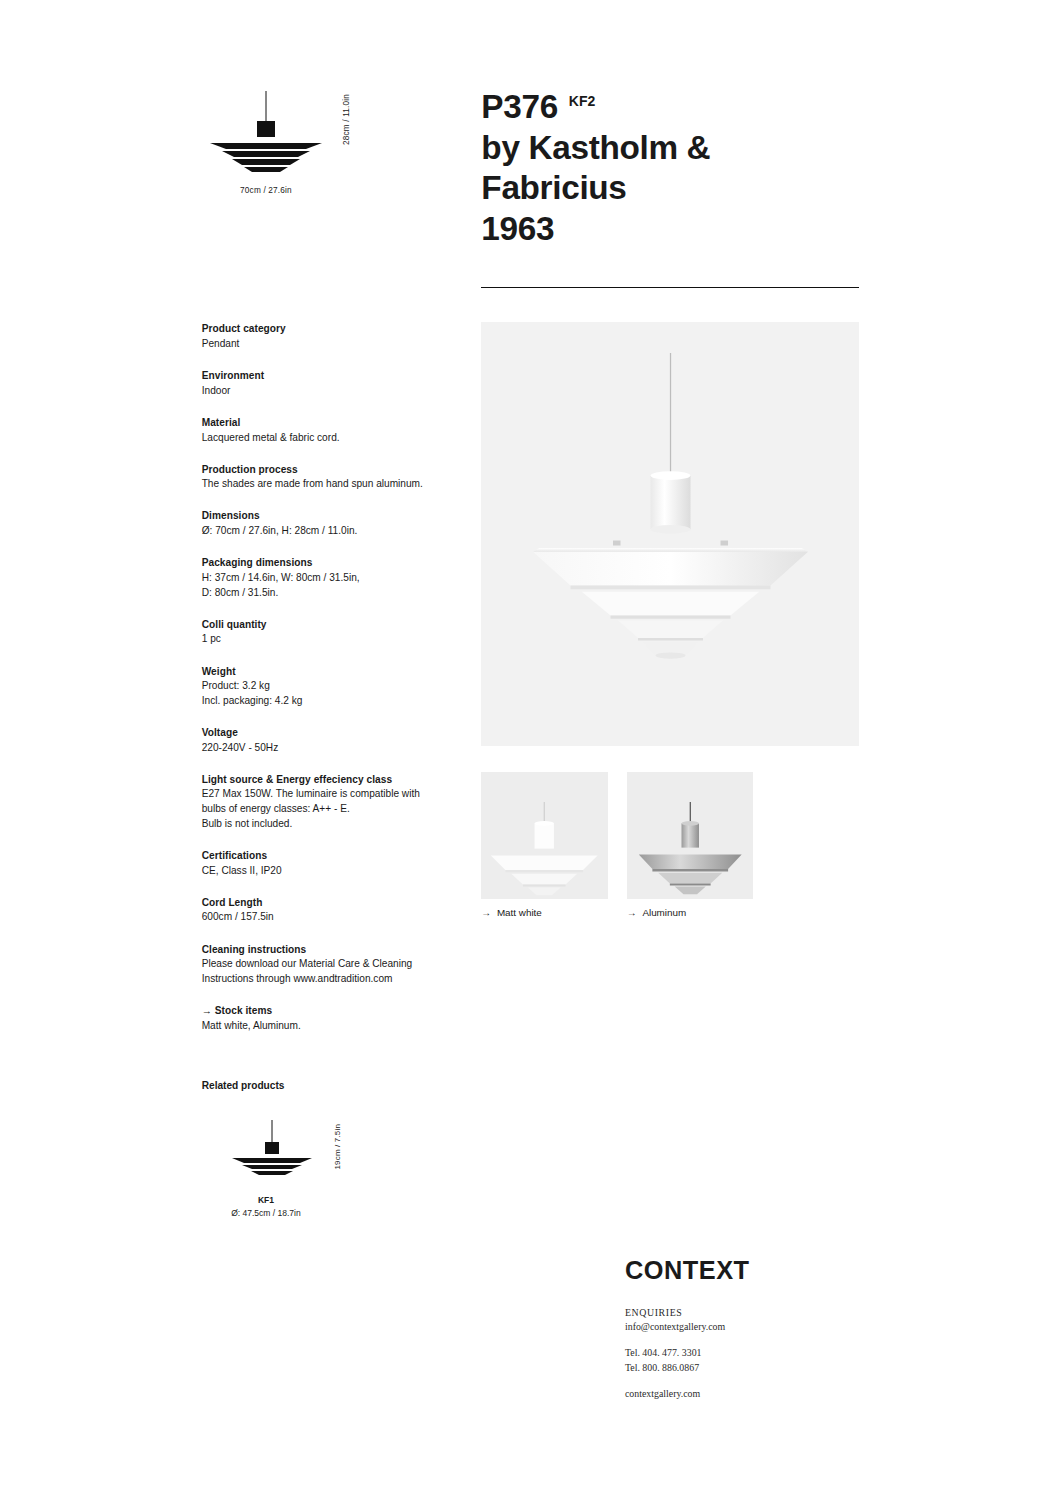70cm / 27.6in
28cm / 11.0in
P376 KF2
by Kastholm & Fabricius
1963
Product category
Pendant
Environment
Indoor
Material
Lacquered metal & fabric cord.
Production process
The shades are made from hand spun aluminum.
Dimensions
Ø: 70cm / 27.6in, H: 28cm / 11.0in.
Packaging dimensions
H: 37cm / 14.6in, W: 80cm / 31.5in,
D: 80cm / 31.5in.
Colli quantity
1 pc
Weight
Product: 3.2 kg
Incl. packaging: 4.2 kg
Voltage
220-240V - 50Hz
Light source & Energy effeciency class
E27 Max 150W. The luminaire is compatible with bulbs of energy classes: A++ - E.
Bulb is not included.
Certifications
CE, Class II, IP20
Cord Length
600cm / 157.5in
Cleaning instructions
Please download our Material Care & Cleaning Instructions through www.andtradition.com
→ Stock items
Matt white, Aluminum.
Related products
19cm / 7.5in
KF1 Ø: 47.5cm / 18.7in
→Matt white
→Aluminum
CONTEXT
Enquiries
info@contextgallery.com
Tel. 404. 477. 3301
Tel. 800. 886.0867
contextgallery.com